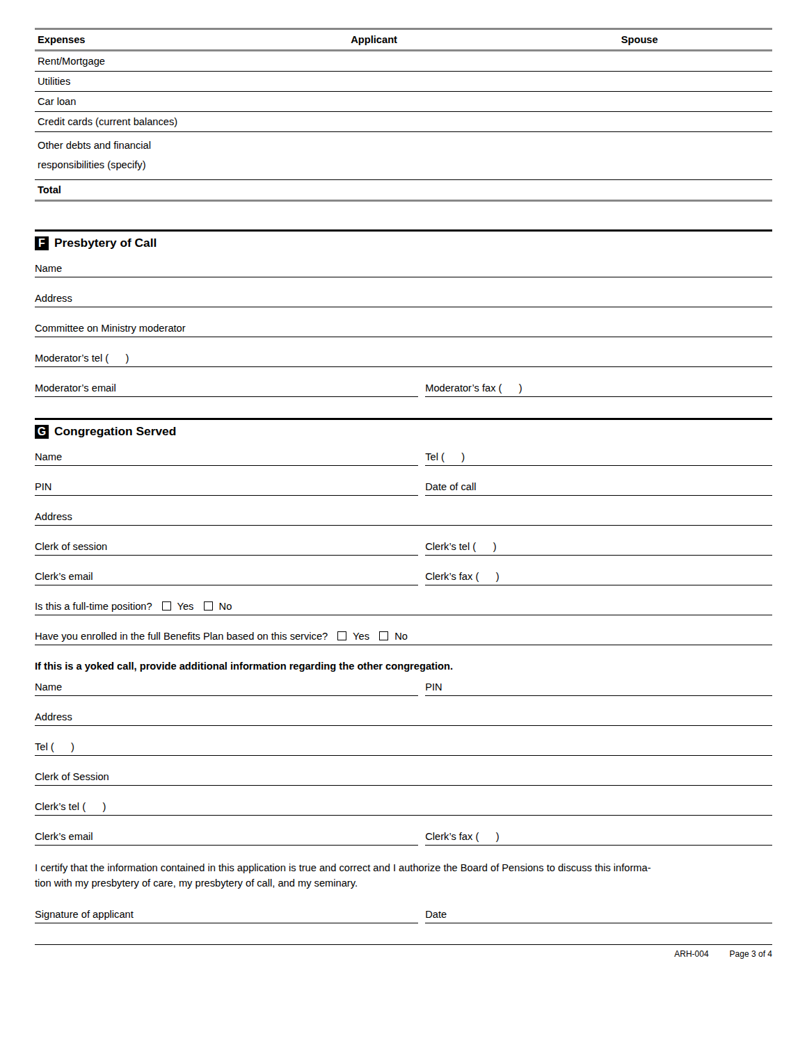| Expenses | Applicant | Spouse |
| --- | --- | --- |
| Rent/Mortgage | | |
| Utilities | | |
| Car loan | | |
| Credit cards (current balances) | | |
| Other debts and financial responsibilities (specify) | | |
| Total | | |
FPresbytery of Call
Name
Address
Committee on Ministry moderator
Moderator’s tel ( )
Moderator’s email
Moderator’s fax ( )
GCongregation Served
Name
Tel ( )
PIN
Date of call
Address
Clerk of session
Clerk’s tel ( )
Clerk’s email
Clerk’s fax ( )
Is this a full-time position? Yes No
Have you enrolled in the full Benefits Plan based on this service? Yes No
If this is a yoked call, provide additional information regarding the other congregation.
Name
PIN
Address
Tel ( )
Clerk of Session
Clerk’s tel ( )
Clerk’s email
Clerk’s fax ( )
I certify that the information contained in this application is true and correct and I authorize the Board of Pensions to discuss this informa-
tion with my presbytery of care, my presbytery of call, and my seminary.
Signature of applicant
Date
ARH-004 Page 3 of 4